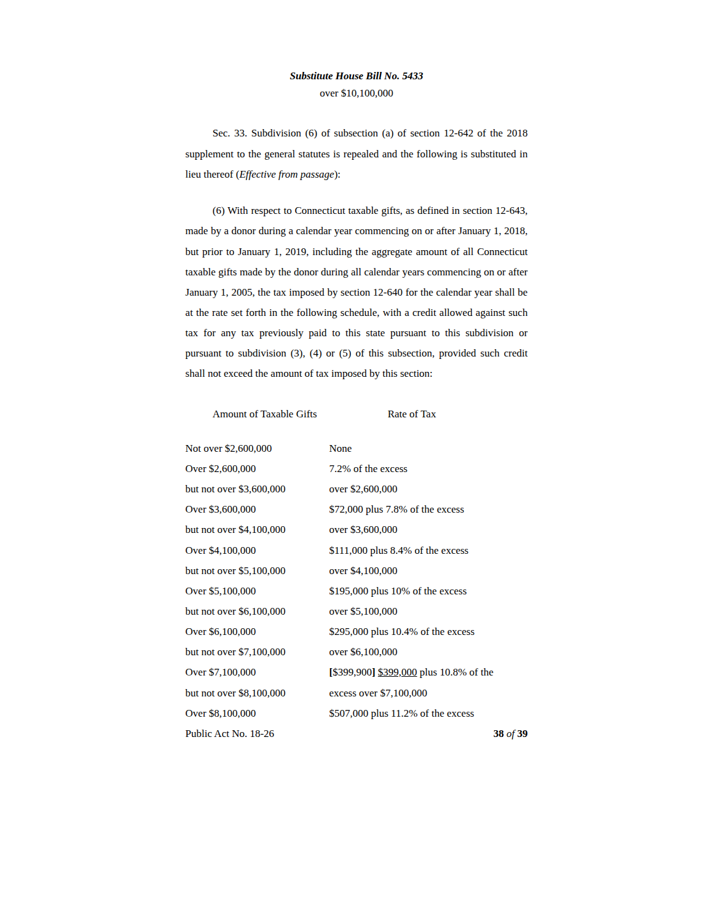Substitute House Bill No. 5433
over $10,100,000
Sec. 33. Subdivision (6) of subsection (a) of section 12-642 of the 2018 supplement to the general statutes is repealed and the following is substituted in lieu thereof (Effective from passage):
(6) With respect to Connecticut taxable gifts, as defined in section 12-643, made by a donor during a calendar year commencing on or after January 1, 2018, but prior to January 1, 2019, including the aggregate amount of all Connecticut taxable gifts made by the donor during all calendar years commencing on or after January 1, 2005, the tax imposed by section 12-640 for the calendar year shall be at the rate set forth in the following schedule, with a credit allowed against such tax for any tax previously paid to this state pursuant to this subdivision or pursuant to subdivision (3), (4) or (5) of this subsection, provided such credit shall not exceed the amount of tax imposed by this section:
| Amount of Taxable Gifts | Rate of Tax |
| --- | --- |
| Not over $2,600,000 | None |
| Over $2,600,000 | 7.2% of the excess |
| but not over $3,600,000 | over $2,600,000 |
| Over $3,600,000 | $72,000 plus 7.8% of the excess |
| but not over $4,100,000 | over $3,600,000 |
| Over $4,100,000 | $111,000 plus 8.4% of the excess |
| but not over $5,100,000 | over $4,100,000 |
| Over $5,100,000 | $195,000 plus 10% of the excess |
| but not over $6,100,000 | over $5,100,000 |
| Over $6,100,000 | $295,000 plus 10.4% of the excess |
| but not over $7,100,000 | over $6,100,000 |
| Over $7,100,000 | [ $399,900 ] $399,000 plus 10.8% of the |
| but not over $8,100,000 | excess over $7,100,000 |
| Over $8,100,000 | $507,000 plus 11.2% of the excess |
Public Act No. 18-26 38 of 39